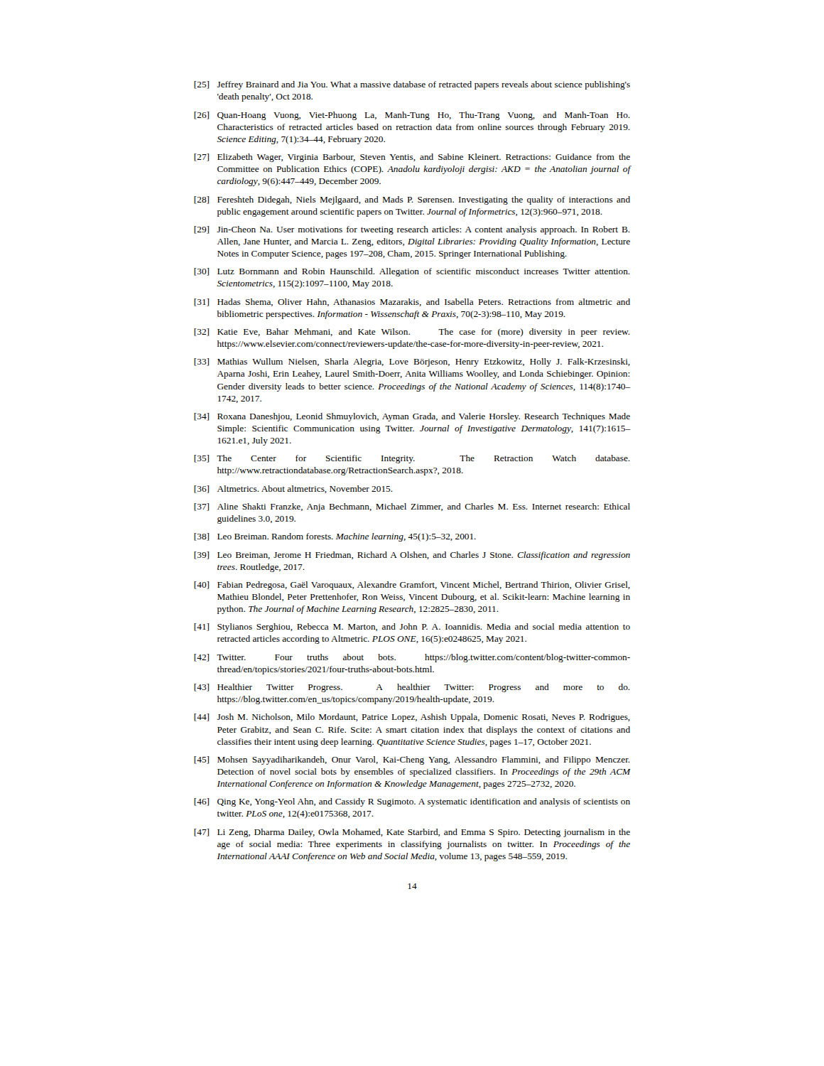[25] Jeffrey Brainard and Jia You. What a massive database of retracted papers reveals about science publishing's 'death penalty', Oct 2018.
[26] Quan-Hoang Vuong, Viet-Phuong La, Manh-Tung Ho, Thu-Trang Vuong, and Manh-Toan Ho. Characteristics of retracted articles based on retraction data from online sources through February 2019. Science Editing, 7(1):34–44, February 2020.
[27] Elizabeth Wager, Virginia Barbour, Steven Yentis, and Sabine Kleinert. Retractions: Guidance from the Committee on Publication Ethics (COPE). Anadolu kardiyoloji dergisi: AKD = the Anatolian journal of cardiology, 9(6):447–449, December 2009.
[28] Fereshteh Didegah, Niels Mejlgaard, and Mads P. Sørensen. Investigating the quality of interactions and public engagement around scientific papers on Twitter. Journal of Informetrics, 12(3):960–971, 2018.
[29] Jin-Cheon Na. User motivations for tweeting research articles: A content analysis approach. In Robert B. Allen, Jane Hunter, and Marcia L. Zeng, editors, Digital Libraries: Providing Quality Information, Lecture Notes in Computer Science, pages 197–208, Cham, 2015. Springer International Publishing.
[30] Lutz Bornmann and Robin Haunschild. Allegation of scientific misconduct increases Twitter attention. Scientometrics, 115(2):1097–1100, May 2018.
[31] Hadas Shema, Oliver Hahn, Athanasios Mazarakis, and Isabella Peters. Retractions from altmetric and bibliometric perspectives. Information - Wissenschaft & Praxis, 70(2-3):98–110, May 2019.
[32] Katie Eve, Bahar Mehmani, and Kate Wilson. The case for (more) diversity in peer review. https://www.elsevier.com/connect/reviewers-update/the-case-for-more-diversity-in-peer-review, 2021.
[33] Mathias Wullum Nielsen, Sharla Alegria, Love Börjeson, Henry Etzkowitz, Holly J. Falk-Krzesinski, Aparna Joshi, Erin Leahey, Laurel Smith-Doerr, Anita Williams Woolley, and Londa Schiebinger. Opinion: Gender diversity leads to better science. Proceedings of the National Academy of Sciences, 114(8):1740–1742, 2017.
[34] Roxana Daneshjou, Leonid Shmuylovich, Ayman Grada, and Valerie Horsley. Research Techniques Made Simple: Scientific Communication using Twitter. Journal of Investigative Dermatology, 141(7):1615–1621.e1, July 2021.
[35] The Center for Scientific Integrity. The Retraction Watch database. http://www.retractiondatabase.org/RetractionSearch.aspx?, 2018.
[36] Altmetrics. About altmetrics, November 2015.
[37] Aline Shakti Franzke, Anja Bechmann, Michael Zimmer, and Charles M. Ess. Internet research: Ethical guidelines 3.0, 2019.
[38] Leo Breiman. Random forests. Machine learning, 45(1):5–32, 2001.
[39] Leo Breiman, Jerome H Friedman, Richard A Olshen, and Charles J Stone. Classification and regression trees. Routledge, 2017.
[40] Fabian Pedregosa, Gaël Varoquaux, Alexandre Gramfort, Vincent Michel, Bertrand Thirion, Olivier Grisel, Mathieu Blondel, Peter Prettenhofer, Ron Weiss, Vincent Dubourg, et al. Scikit-learn: Machine learning in python. The Journal of Machine Learning Research, 12:2825–2830, 2011.
[41] Stylianos Serghiou, Rebecca M. Marton, and John P. A. Ioannidis. Media and social media attention to retracted articles according to Altmetric. PLOS ONE, 16(5):e0248625, May 2021.
[42] Twitter. Four truths about bots. https://blog.twitter.com/content/blog-twitter-common-thread/en/topics/stories/2021/four-truths-about-bots.html.
[43] Healthier Twitter Progress. A healthier Twitter: Progress and more to do. https://blog.twitter.com/en_us/topics/company/2019/health-update, 2019.
[44] Josh M. Nicholson, Milo Mordaunt, Patrice Lopez, Ashish Uppala, Domenic Rosati, Neves P. Rodrigues, Peter Grabitz, and Sean C. Rife. Scite: A smart citation index that displays the context of citations and classifies their intent using deep learning. Quantitative Science Studies, pages 1–17, October 2021.
[45] Mohsen Sayyadiharikandeh, Onur Varol, Kai-Cheng Yang, Alessandro Flammini, and Filippo Menczer. Detection of novel social bots by ensembles of specialized classifiers. In Proceedings of the 29th ACM International Conference on Information & Knowledge Management, pages 2725–2732, 2020.
[46] Qing Ke, Yong-Yeol Ahn, and Cassidy R Sugimoto. A systematic identification and analysis of scientists on twitter. PLoS one, 12(4):e0175368, 2017.
[47] Li Zeng, Dharma Dailey, Owla Mohamed, Kate Starbird, and Emma S Spiro. Detecting journalism in the age of social media: Three experiments in classifying journalists on twitter. In Proceedings of the International AAAI Conference on Web and Social Media, volume 13, pages 548–559, 2019.
14